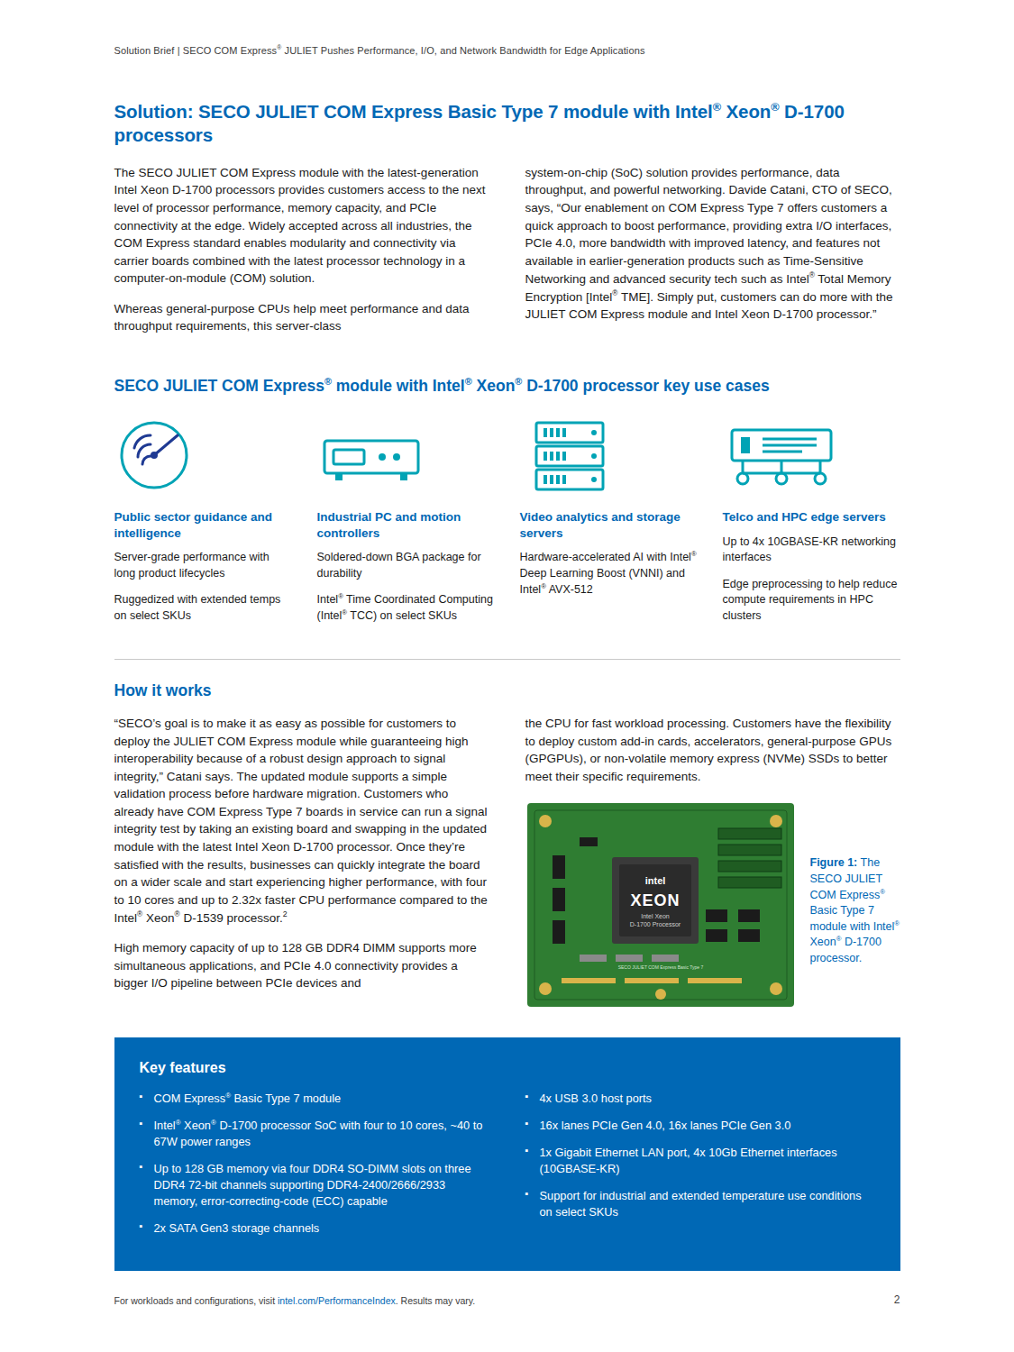Solution Brief | SECO COM Express® JULIET Pushes Performance, I/O, and Network Bandwidth for Edge Applications
Solution: SECO JULIET COM Express Basic Type 7 module with Intel® Xeon® D-1700 processors
The SECO JULIET COM Express module with the latest-generation Intel Xeon D-1700 processors provides customers access to the next level of processor performance, memory capacity, and PCIe connectivity at the edge. Widely accepted across all industries, the COM Express standard enables modularity and connectivity via carrier boards combined with the latest processor technology in a computer-on-module (COM) solution.
Whereas general-purpose CPUs help meet performance and data throughput requirements, this server-class
system-on-chip (SoC) solution provides performance, data throughput, and powerful networking. Davide Catani, CTO of SECO, says, “Our enablement on COM Express Type 7 offers customers a quick approach to boost performance, providing extra I/O interfaces, PCIe 4.0, more bandwidth with improved latency, and features not available in earlier-generation products such as Time-Sensitive Networking and advanced security tech such as Intel® Total Memory Encryption [Intel® TME]. Simply put, customers can do more with the JULIET COM Express module and Intel Xeon D-1700 processor.”
SECO JULIET COM Express® module with Intel® Xeon® D-1700 processor key use cases
Public sector guidance and intelligence
Server-grade performance with long product lifecycles
Ruggedized with extended temps on select SKUs
Industrial PC and motion controllers
Soldered-down BGA package for durability
Intel® Time Coordinated Computing (Intel® TCC) on select SKUs
Video analytics and storage servers
Hardware-accelerated AI with Intel® Deep Learning Boost (VNNI) and Intel® AVX-512
Telco and HPC edge servers
Up to 4x 10GBASE-KR networking interfaces
Edge preprocessing to help reduce compute requirements in HPC clusters
How it works
“SECO’s goal is to make it as easy as possible for customers to deploy the JULIET COM Express module while guaranteeing high interoperability because of a robust design approach to signal integrity,” Catani says. The updated module supports a simple validation process before hardware migration. Customers who already have COM Express Type 7 boards in service can run a signal integrity test by taking an existing board and swapping in the updated module with the latest Intel Xeon D-1700 processor. Once they’re satisfied with the results, businesses can quickly integrate the board on a wider scale and start experiencing higher performance, with four to 10 cores and up to 2.32x faster CPU performance compared to the Intel® Xeon® D-1539 processor.2
High memory capacity of up to 128 GB DDR4 DIMM supports more simultaneous applications, and PCIe 4.0 connectivity provides a bigger I/O pipeline between PCIe devices and
the CPU for fast workload processing. Customers have the flexibility to deploy custom add-in cards, accelerators, general-purpose GPUs (GPGPUs), or non-volatile memory express (NVMe) SSDs to better meet their specific requirements.
intel XEON Intel Xeon D-1700 Processor SECO JULIET COM Express Basic Type 7
Figure 1: The SECO JULIET COM Express® Basic Type 7 module with Intel® Xeon® D-1700 processor.
Key features
COM Express® Basic Type 7 module
Intel® Xeon® D-1700 processor SoC with four to 10 cores, ~40 to 67W power ranges
Up to 128 GB memory via four DDR4 SO-DIMM slots on three DDR4 72-bit channels supporting DDR4-2400/2666/2933 memory, error-correcting-code (ECC) capable
2x SATA Gen3 storage channels
4x USB 3.0 host ports
16x lanes PCIe Gen 4.0, 16x lanes PCIe Gen 3.0
1x Gigabit Ethernet LAN port, 4x 10Gb Ethernet interfaces (10GBASE-KR)
Support for industrial and extended temperature use conditions on select SKUs
For workloads and configurations, visit intel.com/PerformanceIndex. Results may vary.
2